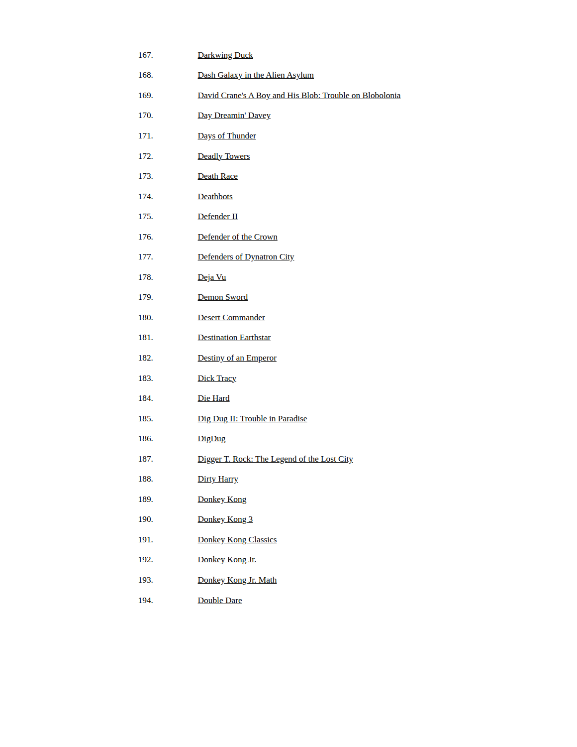Darkwing Duck
Dash Galaxy in the Alien Asylum
David Crane's A Boy and His Blob: Trouble on Blobolonia
Day Dreamin' Davey
Days of Thunder
Deadly Towers
Death Race
Deathbots
Defender II
Defender of the Crown
Defenders of Dynatron City
Deja Vu
Demon Sword
Desert Commander
Destination Earthstar
Destiny of an Emperor
Dick Tracy
Die Hard
Dig Dug II: Trouble in Paradise
DigDug
Digger T. Rock: The Legend of the Lost City
Dirty Harry
Donkey Kong
Donkey Kong 3
Donkey Kong Classics
Donkey Kong Jr.
Donkey Kong Jr. Math
Double Dare